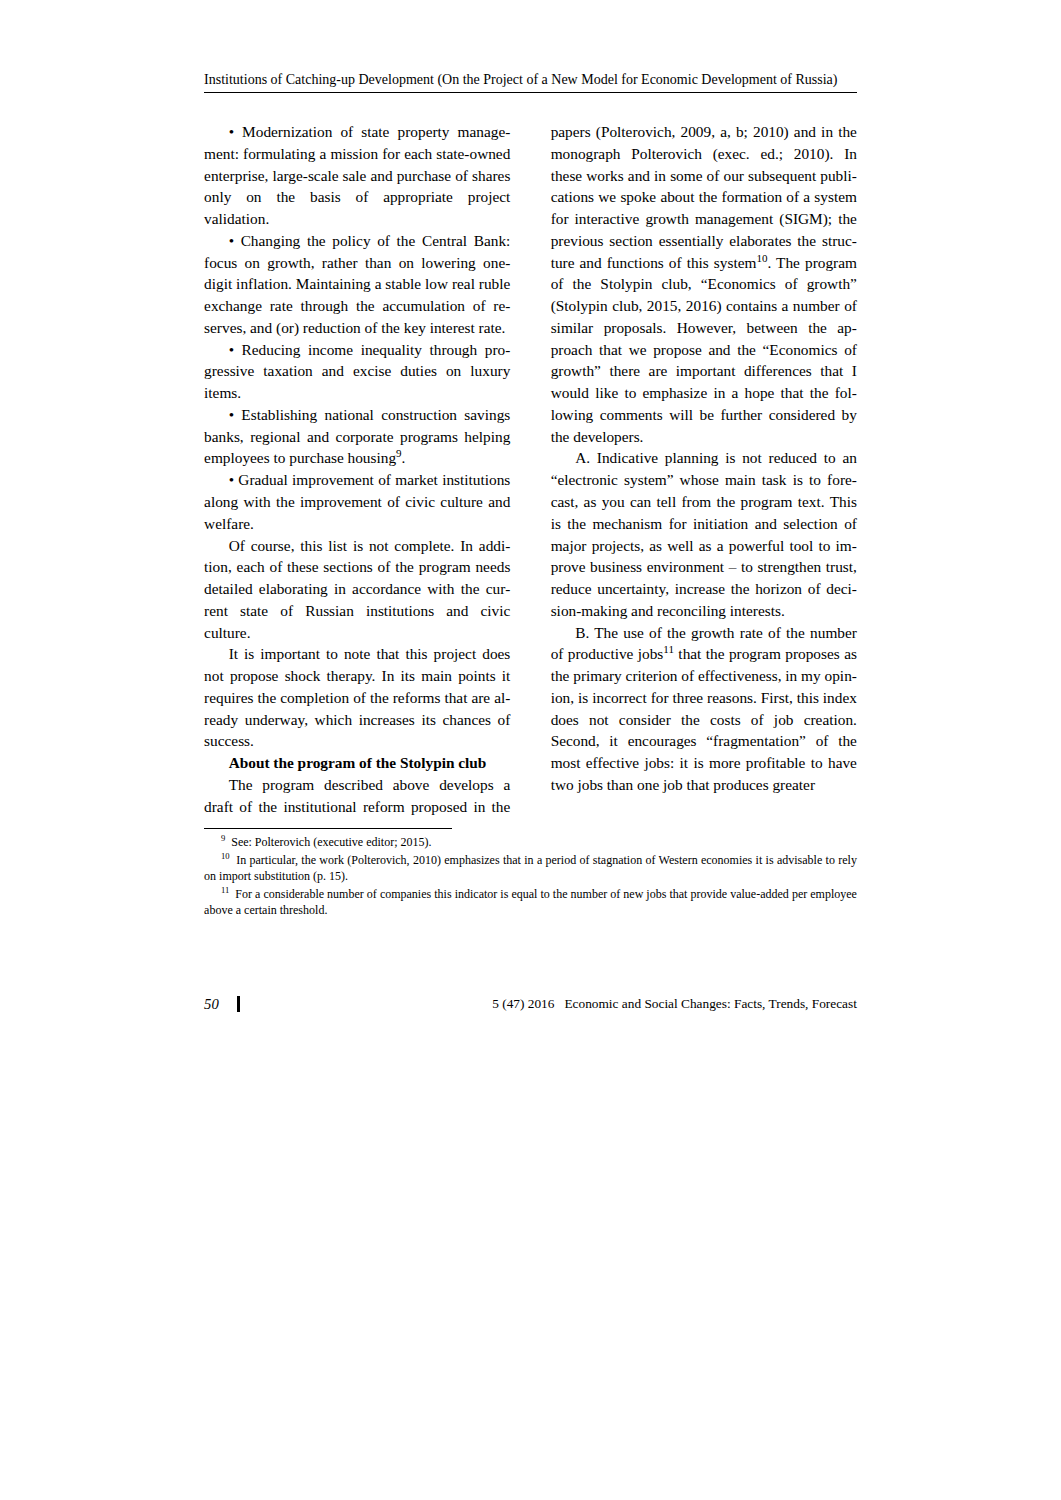Institutions of Catching-up Development (On the Project of a New Model for Economic Development of Russia)
• Modernization of state property management: formulating a mission for each state-owned enterprise, large-scale sale and purchase of shares only on the basis of appropriate project validation.
• Changing the policy of the Central Bank: focus on growth, rather than on lowering one-digit inflation. Maintaining a stable low real ruble exchange rate through the accumulation of reserves, and (or) reduction of the key interest rate.
• Reducing income inequality through progressive taxation and excise duties on luxury items.
• Establishing national construction savings banks, regional and corporate programs helping employees to purchase housing9.
• Gradual improvement of market institutions along with the improvement of civic culture and welfare.
Of course, this list is not complete. In addition, each of these sections of the program needs detailed elaborating in accordance with the current state of Russian institutions and civic culture.
It is important to note that this project does not propose shock therapy. In its main points it requires the completion of the reforms that are already underway, which increases its chances of success.
About the program of the Stolypin club
The program described above develops a draft of the institutional reform proposed in the papers (Polterovich, 2009, a, b; 2010) and in the monograph Polterovich (exec. ed.; 2010). In these works and in some of our subsequent publications we spoke about the formation of a system for interactive growth management (SIGM); the previous section essentially elaborates the structure and functions of this system10. The program of the Stolypin club, “Economics of growth” (Stolypin club, 2015, 2016) contains a number of similar proposals. However, between the approach that we propose and the “Economics of growth” there are important differences that I would like to emphasize in a hope that the following comments will be further considered by the developers.
A. Indicative planning is not reduced to an “electronic system” whose main task is to forecast, as you can tell from the program text. This is the mechanism for initiation and selection of major projects, as well as a powerful tool to improve business environment – to strengthen trust, reduce uncertainty, increase the horizon of decision-making and reconciling interests.
B. The use of the growth rate of the number of productive jobs11 that the program proposes as the primary criterion of effectiveness, in my opinion, is incorrect for three reasons. First, this index does not consider the costs of job creation. Second, it encourages “fragmentation” of the most effective jobs: it is more profitable to have two jobs than one job that produces greater
9 See: Polterovich (executive editor; 2015).
10 In particular, the work (Polterovich, 2010) emphasizes that in a period of stagnation of Western economies it is advisable to rely on import substitution (p. 15).
11 For a considerable number of companies this indicator is equal to the number of new jobs that provide value-added per employee above a certain threshold.
50 5 (47) 2016 Economic and Social Changes: Facts, Trends, Forecast